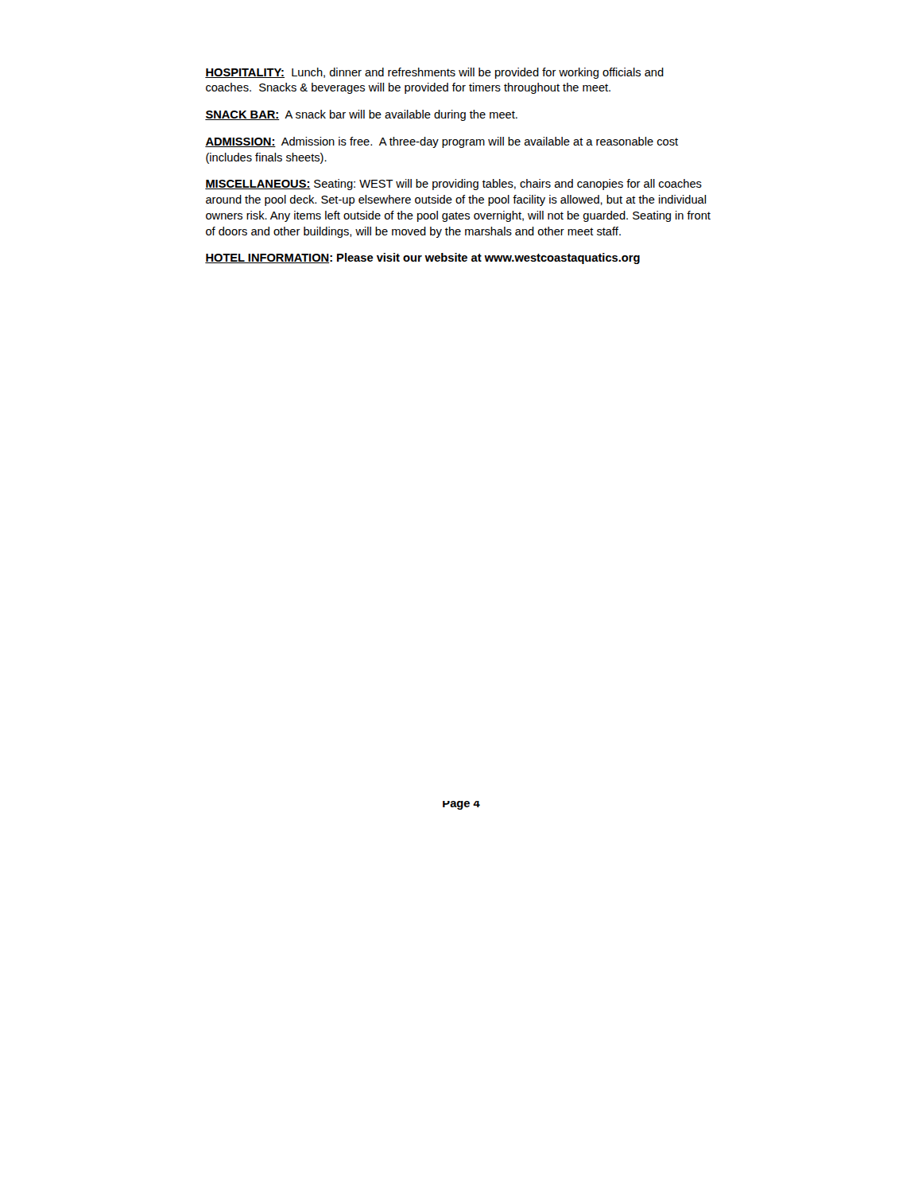HOSPITALITY: Lunch, dinner and refreshments will be provided for working officials and coaches. Snacks & beverages will be provided for timers throughout the meet.
SNACK BAR: A snack bar will be available during the meet.
ADMISSION: Admission is free. A three-day program will be available at a reasonable cost (includes finals sheets).
MISCELLANEOUS: Seating: WEST will be providing tables, chairs and canopies for all coaches around the pool deck. Set-up elsewhere outside of the pool facility is allowed, but at the individual owners risk. Any items left outside of the pool gates overnight, will not be guarded. Seating in front of doors and other buildings, will be moved by the marshals and other meet staff.
HOTEL INFORMATION: Please visit our website at www.westcoastaquatics.org
Page 4